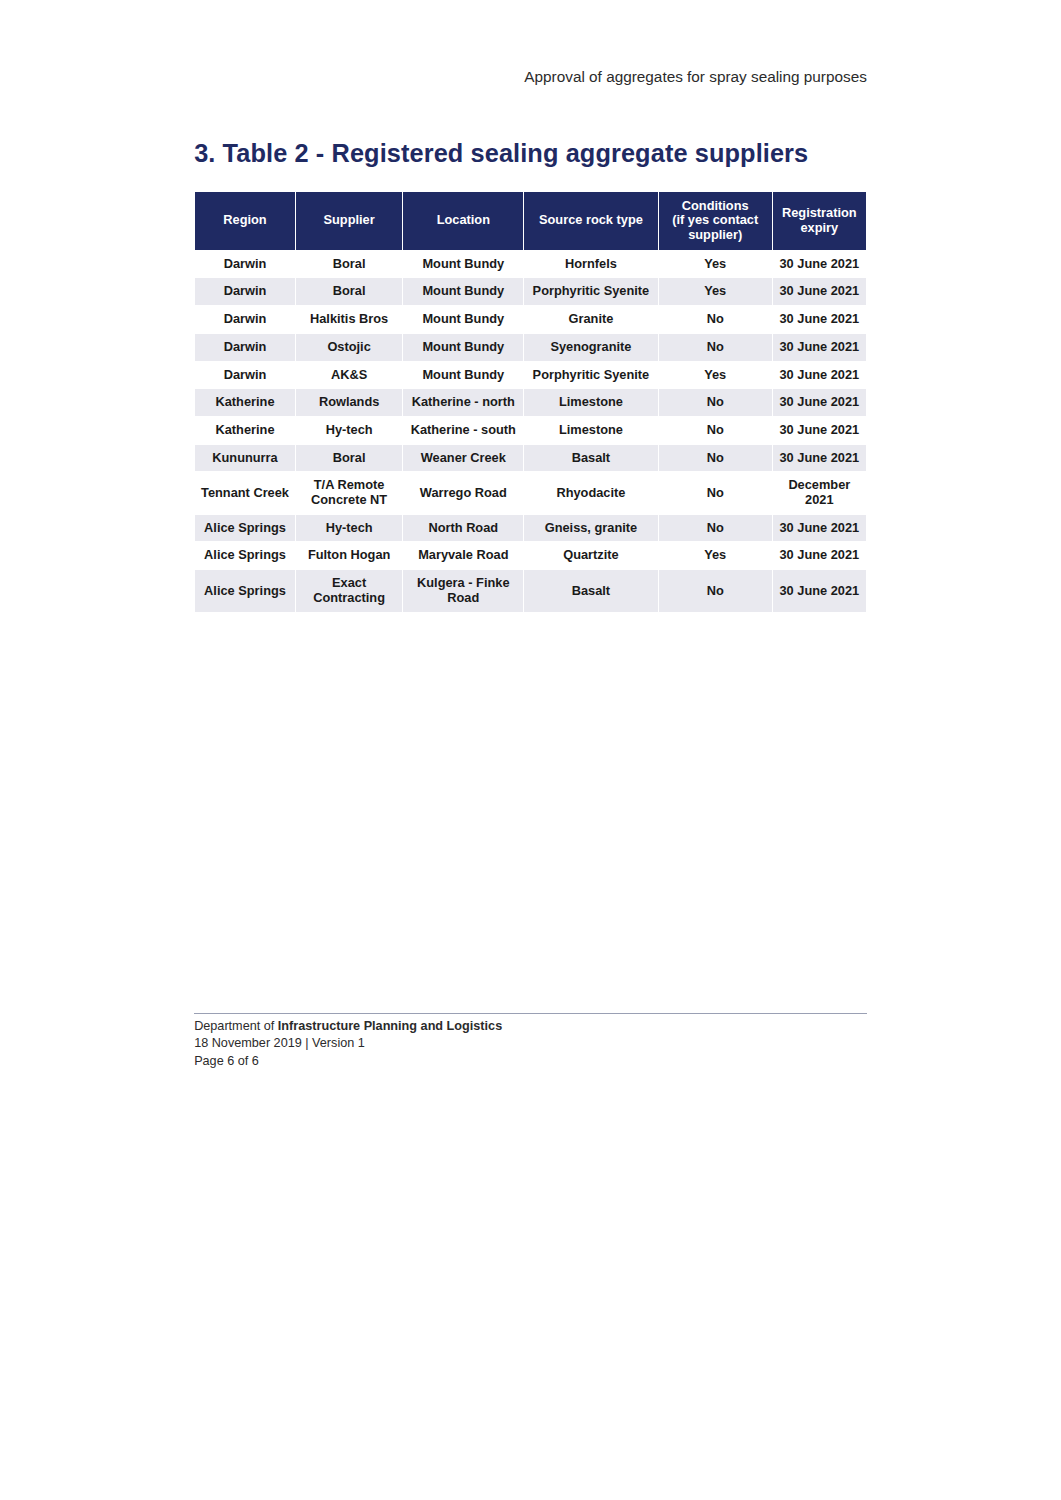Approval of aggregates for spray sealing purposes
3. Table 2 - Registered sealing aggregate suppliers
| Region | Supplier | Location | Source rock type | Conditions (if yes contact supplier) | Registration expiry |
| --- | --- | --- | --- | --- | --- |
| Darwin | Boral | Mount Bundy | Hornfels | Yes | 30 June 2021 |
| Darwin | Boral | Mount Bundy | Porphyritic Syenite | Yes | 30 June 2021 |
| Darwin | Halkitis Bros | Mount Bundy | Granite | No | 30 June 2021 |
| Darwin | Ostojic | Mount Bundy | Syenogranite | No | 30 June 2021 |
| Darwin | AK&S | Mount Bundy | Porphyritic Syenite | Yes | 30 June 2021 |
| Katherine | Rowlands | Katherine - north | Limestone | No | 30 June 2021 |
| Katherine | Hy-tech | Katherine - south | Limestone | No | 30 June 2021 |
| Kununurra | Boral | Weaner Creek | Basalt | No | 30 June 2021 |
| Tennant Creek | T/A Remote Concrete NT | Warrego Road | Rhyodacite | No | December 2021 |
| Alice Springs | Hy-tech | North Road | Gneiss, granite | No | 30 June 2021 |
| Alice Springs | Fulton Hogan | Maryvale Road | Quartzite | Yes | 30 June 2021 |
| Alice Springs | Exact Contracting | Kulgera - Finke Road | Basalt | No | 30 June 2021 |
Department of Infrastructure Planning and Logistics
18 November 2019 | Version 1
Page 6 of 6